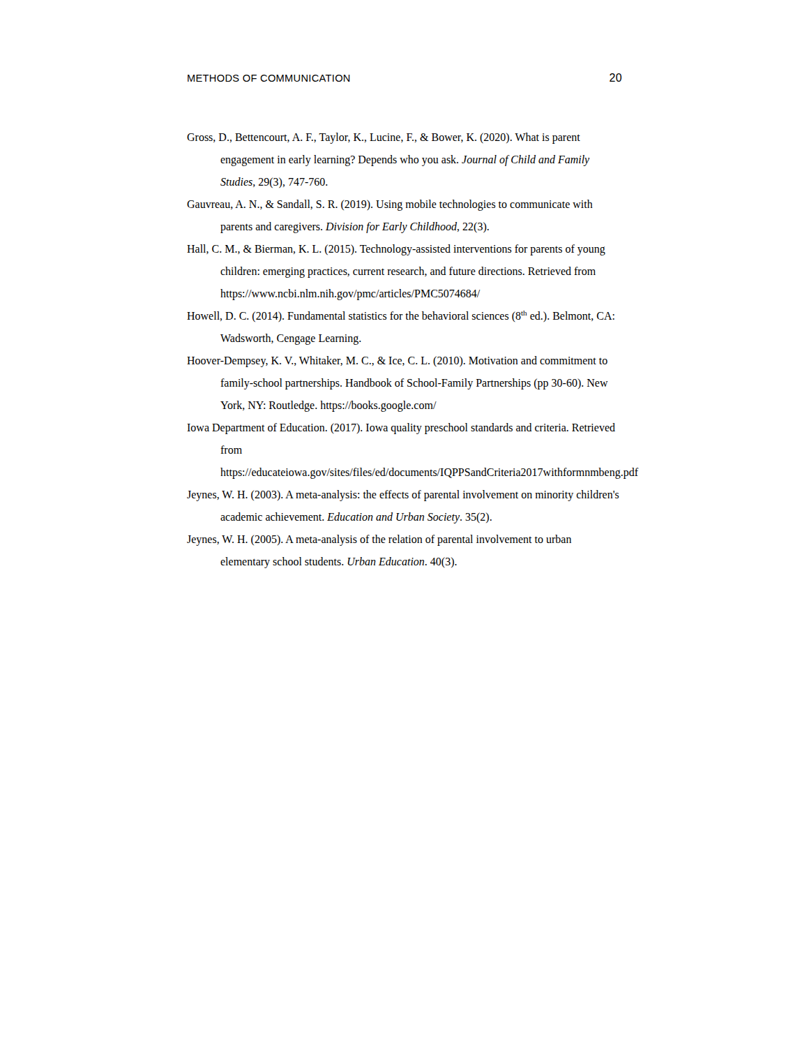Methods of Communication 20
Gross, D., Bettencourt, A. F., Taylor, K., Lucine, F., & Bower, K. (2020). What is parent engagement in early learning? Depends who you ask. Journal of Child and Family Studies, 29(3), 747-760.
Gauvreau, A. N., & Sandall, S. R. (2019). Using mobile technologies to communicate with parents and caregivers. Division for Early Childhood, 22(3).
Hall, C. M., & Bierman, K. L. (2015). Technology-assisted interventions for parents of young children: emerging practices, current research, and future directions. Retrieved from https://www.ncbi.nlm.nih.gov/pmc/articles/PMC5074684/
Howell, D. C. (2014). Fundamental statistics for the behavioral sciences (8th ed.). Belmont, CA: Wadsworth, Cengage Learning.
Hoover-Dempsey, K. V., Whitaker, M. C., & Ice, C. L. (2010). Motivation and commitment to family-school partnerships. Handbook of School-Family Partnerships (pp 30-60). New York, NY: Routledge. https://books.google.com/
Iowa Department of Education. (2017). Iowa quality preschool standards and criteria. Retrieved from https://educateiowa.gov/sites/files/ed/documents/IQPPSandCriteria2017withformnmbeng.pdf
Jeynes, W. H. (2003). A meta-analysis: the effects of parental involvement on minority children's academic achievement. Education and Urban Society. 35(2).
Jeynes, W. H. (2005). A meta-analysis of the relation of parental involvement to urban elementary school students. Urban Education. 40(3).